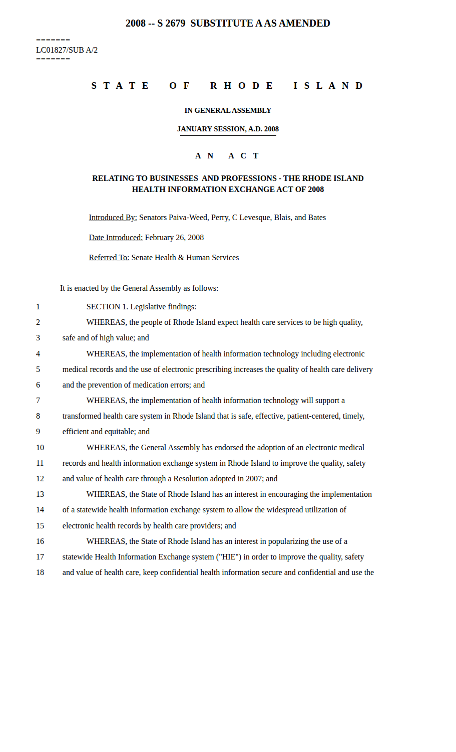2008 -- S 2679 SUBSTITUTE A AS AMENDED
=======
LC01827/SUB A/2
=======
S T A T E O F R H O D E I S L A N D
IN GENERAL ASSEMBLY
JANUARY SESSION, A.D. 2008
A N A C T
RELATING TO BUSINESSES AND PROFESSIONS - THE RHODE ISLAND HEALTH INFORMATION EXCHANGE ACT OF 2008
Introduced By: Senators Paiva-Weed, Perry, C Levesque, Blais, and Bates
Date Introduced: February 26, 2008
Referred To: Senate Health & Human Services
It is enacted by the General Assembly as follows:
| 1 | SECTION 1. Legislative findings: |
| 2 | WHEREAS, the people of Rhode Island expect health care services to be high quality, |
| 3 | safe and of high value; and |
| 4 | WHEREAS, the implementation of health information technology including electronic |
| 5 | medical records and the use of electronic prescribing increases the quality of health care delivery |
| 6 | and the prevention of medication errors; and |
| 7 | WHEREAS, the implementation of health information technology will support a |
| 8 | transformed health care system in Rhode Island that is safe, effective, patient-centered, timely, |
| 9 | efficient and equitable; and |
| 10 | WHEREAS, the General Assembly has endorsed the adoption of an electronic medical |
| 11 | records and health information exchange system in Rhode Island to improve the quality, safety |
| 12 | and value of health care through a Resolution adopted in 2007; and |
| 13 | WHEREAS, the State of Rhode Island has an interest in encouraging the implementation |
| 14 | of a statewide health information exchange system to allow the widespread utilization of |
| 15 | electronic health records by health care providers; and |
| 16 | WHEREAS, the State of Rhode Island has an interest in popularizing the use of a |
| 17 | statewide Health Information Exchange system ("HIE") in order to improve the quality, safety |
| 18 | and value of health care, keep confidential health information secure and confidential and use the |